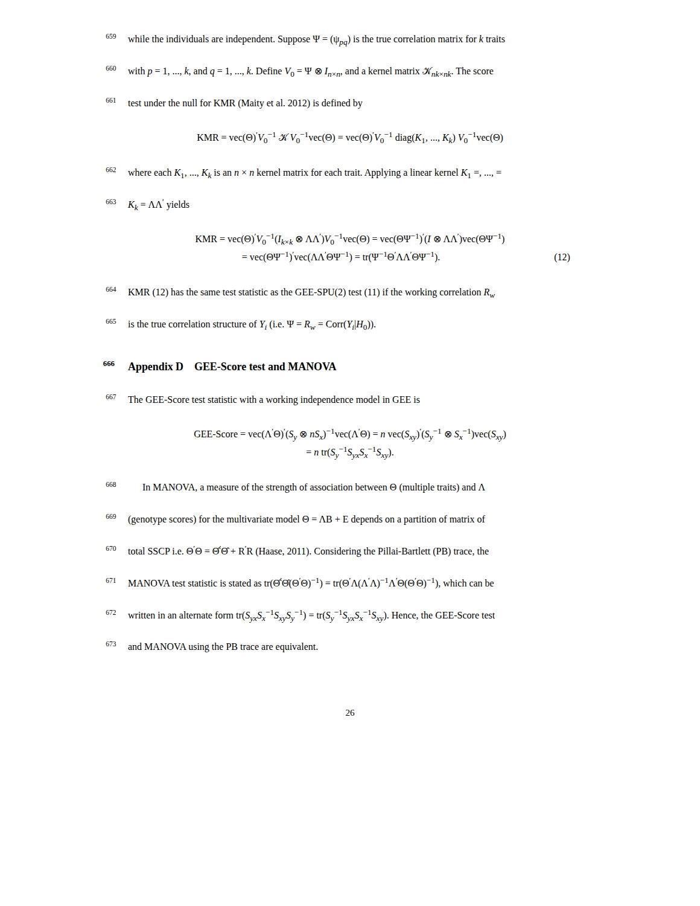659 while the individuals are independent. Suppose Ψ = (ψpq) is the true correlation matrix for k traits
660 with p = 1, ..., k, and q = 1, ..., k. Define V0 = Ψ ⊗ In×n, and a kernel matrix 𝒦nk×nk. The score
661 test under the null for KMR (Maity et al. 2012) is defined by
KMR = vec(Θ)′V0−1 𝒦 V0−1vec(Θ) = vec(Θ)′V0−1 diag(K1, ..., Kk) V0−1vec(Θ)
662 where each K1, ..., Kk is an n × n kernel matrix for each trait. Applying a linear kernel K1 =, ..., =
663 Kk = ΛΛ′ yields
KMR = vec(Θ)′V0−1(Ik×k ⊗ ΛΛ′)V0−1vec(Θ) = vec(ΘΨ−1)′(I ⊗ ΛΛ′)vec(ΘΨ−1)
= vec(ΘΨ−1)′vec(ΛΛ′ΘΨ−1) = tr(Ψ−1Θ′ΛΛ′ΘΨ−1). (12)
664 KMR (12) has the same test statistic as the GEE-SPU(2) test (11) if the working correlation Rw
665 is the true correlation structure of Yi (i.e. Ψ = Rw = Corr(Yi|H0)).
666 Appendix D GEE-Score test and MANOVA
667 The GEE-Score test statistic with a working independence model in GEE is
GEE-Score = vec(Λ′Θ)′(Sy ⊗ nSx)−1vec(Λ′Θ) = n vec(Sxy)′(Sy−1 ⊗ Sx−1)vec(Sxy)
= n tr(Sy−1SyxSx−1Sxy).
668 In MANOVA, a measure of the strength of association between Θ (multiple traits) and Λ
669 (genotype scores) for the multivariate model Θ = ΛB + E depends on a partition of matrix of
670 total SSCP i.e. Θ′Θ = Θ̂′Θ̂ + R′R (Haase, 2011). Considering the Pillai-Bartlett (PB) trace, the
671 MANOVA test statistic is stated as tr(Θ̂′Θ̂(Θ′Θ)−1) = tr(Θ′Λ(Λ′Λ)−1Λ′Θ(Θ′Θ)−1), which can be
672 written in an alternate form tr(SyxSx−1SxySy−1) = tr(Sy−1SyxSx−1Sxy). Hence, the GEE-Score test
673 and MANOVA using the PB trace are equivalent.
26